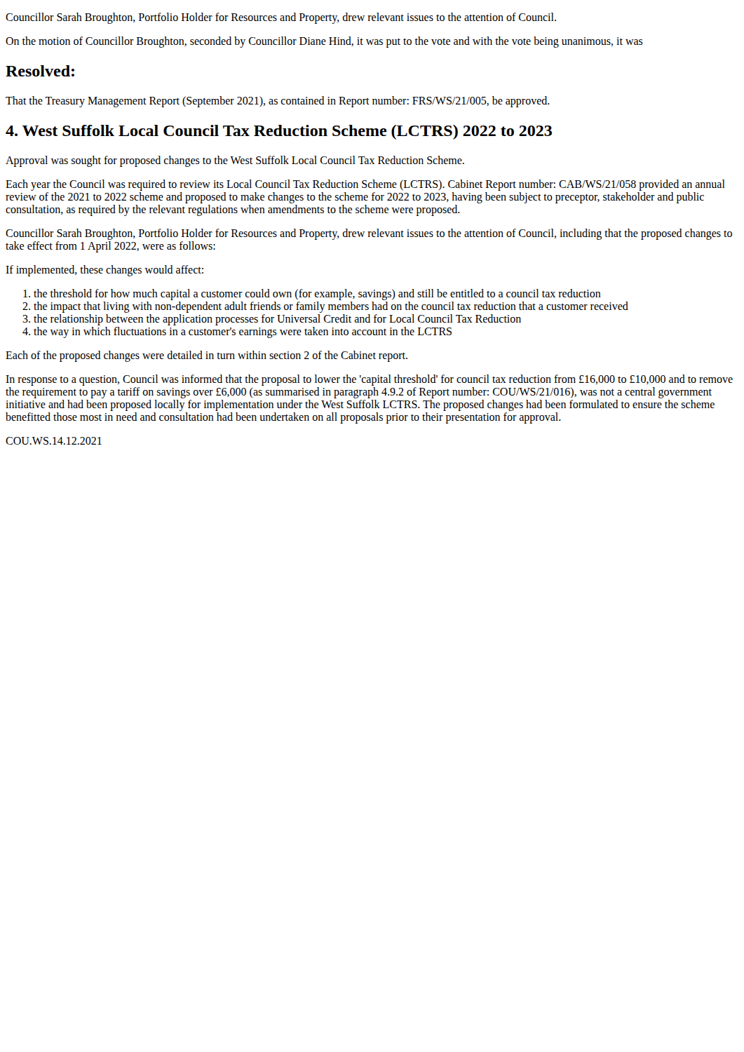Councillor Sarah Broughton, Portfolio Holder for Resources and Property, drew relevant issues to the attention of Council.
On the motion of Councillor Broughton, seconded by Councillor Diane Hind, it was put to the vote and with the vote being unanimous, it was
Resolved:
That the Treasury Management Report (September 2021), as contained in Report number: FRS/WS/21/005, be approved.
4. West Suffolk Local Council Tax Reduction Scheme (LCTRS) 2022 to 2023
Approval was sought for proposed changes to the West Suffolk Local Council Tax Reduction Scheme.
Each year the Council was required to review its Local Council Tax Reduction Scheme (LCTRS). Cabinet Report number: CAB/WS/21/058 provided an annual review of the 2021 to 2022 scheme and proposed to make changes to the scheme for 2022 to 2023, having been subject to preceptor, stakeholder and public consultation, as required by the relevant regulations when amendments to the scheme were proposed.
Councillor Sarah Broughton, Portfolio Holder for Resources and Property, drew relevant issues to the attention of Council, including that the proposed changes to take effect from 1 April 2022, were as follows:
If implemented, these changes would affect:
the threshold for how much capital a customer could own (for example, savings) and still be entitled to a council tax reduction
the impact that living with non-dependent adult friends or family members had on the council tax reduction that a customer received
the relationship between the application processes for Universal Credit and for Local Council Tax Reduction
the way in which fluctuations in a customer's earnings were taken into account in the LCTRS
Each of the proposed changes were detailed in turn within section 2 of the Cabinet report.
In response to a question, Council was informed that the proposal to lower the 'capital threshold' for council tax reduction from £16,000 to £10,000 and to remove the requirement to pay a tariff on savings over £6,000 (as summarised in paragraph 4.9.2 of Report number: COU/WS/21/016), was not a central government initiative and had been proposed locally for implementation under the West Suffolk LCTRS. The proposed changes had been formulated to ensure the scheme benefitted those most in need and consultation had been undertaken on all proposals prior to their presentation for approval.
COU.WS.14.12.2021